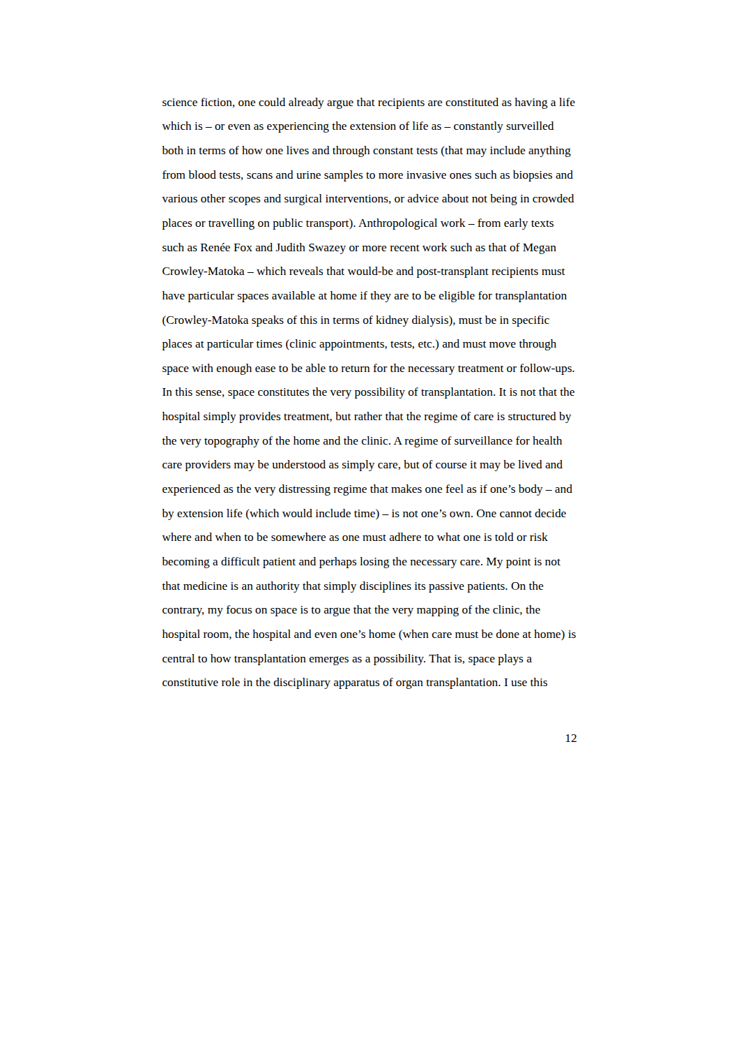science fiction, one could already argue that recipients are constituted as having a life which is – or even as experiencing the extension of life as – constantly surveilled both in terms of how one lives and through constant tests (that may include anything from blood tests, scans and urine samples to more invasive ones such as biopsies and various other scopes and surgical interventions, or advice about not being in crowded places or travelling on public transport). Anthropological work – from early texts such as Renée Fox and Judith Swazey or more recent work such as that of Megan Crowley-Matoka – which reveals that would-be and post-transplant recipients must have particular spaces available at home if they are to be eligible for transplantation (Crowley-Matoka speaks of this in terms of kidney dialysis), must be in specific places at particular times (clinic appointments, tests, etc.) and must move through space with enough ease to be able to return for the necessary treatment or follow-ups. In this sense, space constitutes the very possibility of transplantation. It is not that the hospital simply provides treatment, but rather that the regime of care is structured by the very topography of the home and the clinic. A regime of surveillance for health care providers may be understood as simply care, but of course it may be lived and experienced as the very distressing regime that makes one feel as if one’s body – and by extension life (which would include time) – is not one’s own. One cannot decide where and when to be somewhere as one must adhere to what one is told or risk becoming a difficult patient and perhaps losing the necessary care. My point is not that medicine is an authority that simply disciplines its passive patients. On the contrary, my focus on space is to argue that the very mapping of the clinic, the hospital room, the hospital and even one’s home (when care must be done at home) is central to how transplantation emerges as a possibility. That is, space plays a constitutive role in the disciplinary apparatus of organ transplantation. I use this
12